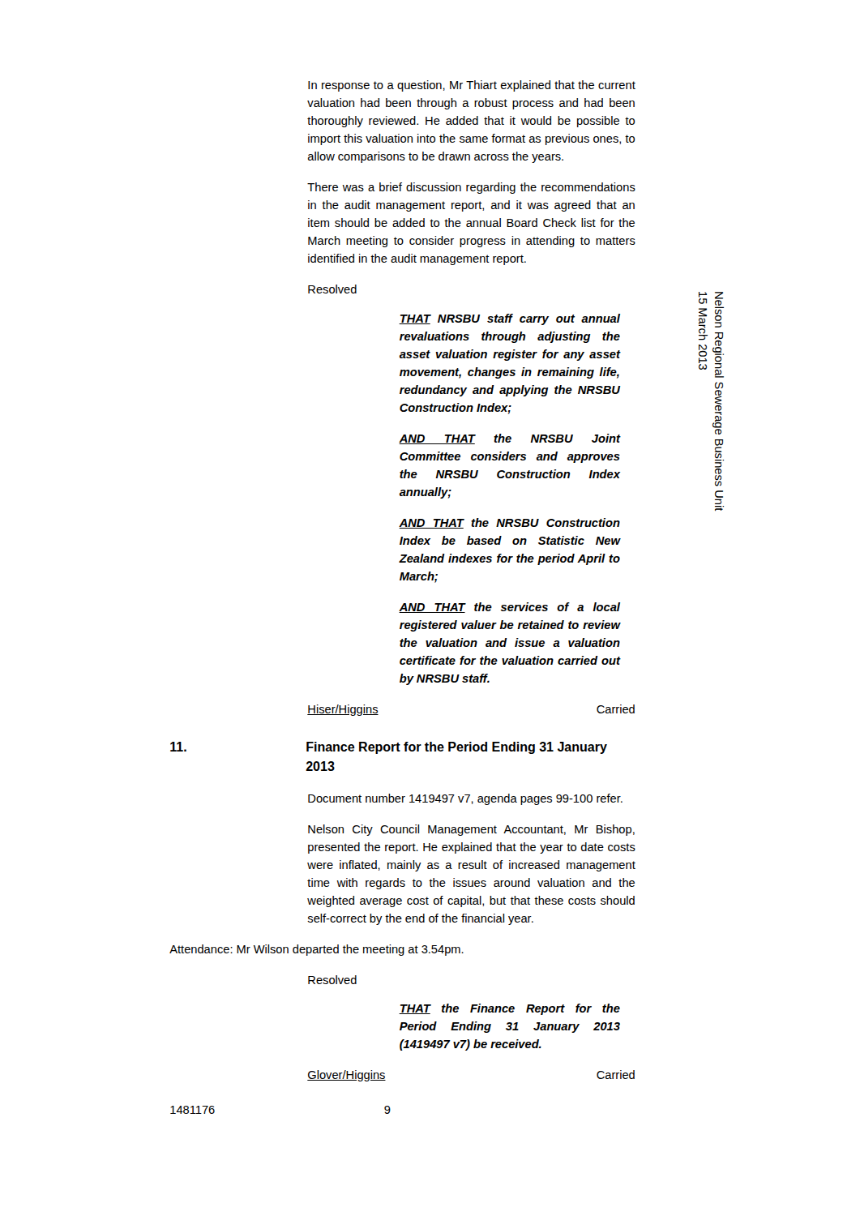In response to a question, Mr Thiart explained that the current valuation had been through a robust process and had been thoroughly reviewed. He added that it would be possible to import this valuation into the same format as previous ones, to allow comparisons to be drawn across the years.
There was a brief discussion regarding the recommendations in the audit management report, and it was agreed that an item should be added to the annual Board Check list for the March meeting to consider progress in attending to matters identified in the audit management report.
Resolved
THAT NRSBU staff carry out annual revaluations through adjusting the asset valuation register for any asset movement, changes in remaining life, redundancy and applying the NRSBU Construction Index;
AND THAT the NRSBU Joint Committee considers and approves the NRSBU Construction Index annually;
AND THAT the NRSBU Construction Index be based on Statistic New Zealand indexes for the period April to March;
AND THAT the services of a local registered valuer be retained to review the valuation and issue a valuation certificate for the valuation carried out by NRSBU staff.
Hiser/Higgins Carried
11. Finance Report for the Period Ending 31 January 2013
Document number 1419497 v7, agenda pages 99-100 refer.
Nelson City Council Management Accountant, Mr Bishop, presented the report. He explained that the year to date costs were inflated, mainly as a result of increased management time with regards to the issues around valuation and the weighted average cost of capital, but that these costs should self-correct by the end of the financial year.
Attendance: Mr Wilson departed the meeting at 3.54pm.
Resolved
THAT the Finance Report for the Period Ending 31 January 2013 (1419497 v7) be received.
Glover/Higgins Carried
Nelson Regional Sewerage Business Unit
15 March 2013
1481176 9